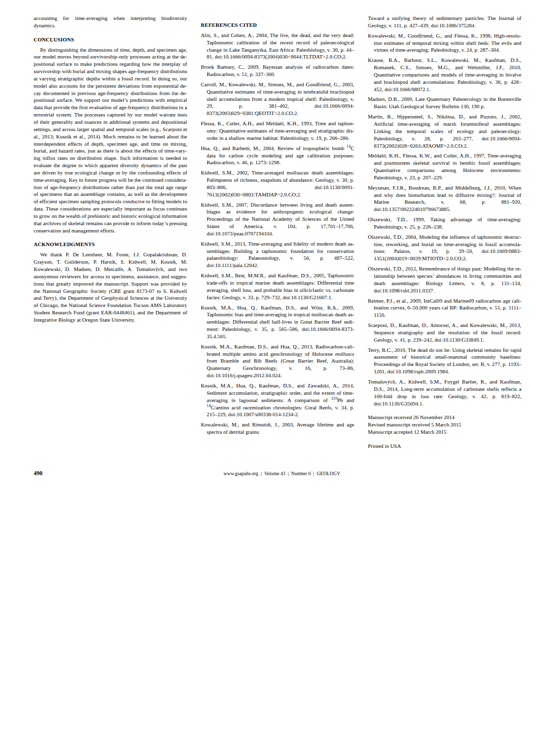accounting for time-averaging when interpreting biodiversity dynamics.
CONCLUSIONS
By distinguishing the dimensions of time, depth, and specimen age, our model moves beyond survivorship-only processes acting at the depositional surface to make predictions regarding how the interplay of survivorship with burial and mixing shapes age-frequency distributions at varying stratigraphic depths within a fossil record. In doing so, our model also accounts for the persistent deviations from exponential decay documented in previous age-frequency distributions from the depositional surface. We support our model’s predictions with empirical data that provide the first evaluation of age-frequency distributions in a terrestrial system. The processes captured by our model warrant tests of their generality and nuances in additional systems and depositional settings, and across larger spatial and temporal scales (e.g., Scarponi et al., 2013; Kosnik et al., 2014). Much remains to be learned about the interdependent effects of depth, specimen age, and time on mixing, burial, and hazard rates, just as there is about the effects of time-varying influx rates on distribution shape. Such information is needed to evaluate the degree to which apparent diversity dynamics of the past are driven by true ecological change or by the confounding effects of time-averaging. Key to future progress will be the continued consideration of age-frequency distributions rather than just the total age range of specimens that an assemblage contains, as well as the development of efficient specimen sampling protocols conducive to fitting models to data. These considerations are especially important as focus continues to grow on the wealth of prehistoric and historic ecological information that archives of skeletal remains can provide to inform today’s pressing conservation and management efforts.
ACKNOWLEDGMENTS
We thank P. De Leenheer, M. Foote, J.J. Gopalakrishnan, D. Grayson, T. Guilderson, P. Harnik, S. Kidwell, M. Kosnik, M. Kowalewski, D. Madsen, D. Metcalfe, A. Tomašových, and two anonymous reviewers for access to specimens, assistance, and suggestions that greatly improved the manuscript. Support was provided by the National Geographic Society (CRE grant 8173-07 to S. Kidwell and Terry), the Department of Geophysical Sciences at the University of Chicago, the National Science Foundation Tucson AMS Laboratory Student Research Fund (grant EAR-0448461), and the Department of Integrative Biology at Oregon State University.
REFERENCES CITED
Alin, S., and Cohen, A., 2004, The live, the dead, and the very dead: Taphonomic calibration of the recent record of paleoecological change in Lake Tanganyika, East Africa: Paleobiology, v. 30, p. 44–81, doi:10.1666/0094-8373(2004)030<0044:TLTDAT>2.0.CO;2.
Bronk Ramsey, C., 2009, Bayesian analysis of radiocarbon dates: Radiocarbon, v. 51, p. 337–360.
Carroll, M., Kowalewski, M., Simoes, M., and Goodfriend, G., 2003, Quantitative estimates of time-averaging in terebratulid brachiopod shell accumulations from a modern tropical shelf: Paleobiology, v. 29, p. 381–402, doi:10.1666/0094-8373(2003)029<0381:QEOTIT>2.0.CO;2.
Flessa, K., Cutler, A.H., and Meldahl, K.H., 1993, Time and taphonomy: Quantitative estimates of time-averaging and stratigraphic disorder in a shallow marine habitat: Paleobiology, v. 19, p. 266–286.
Hua, Q., and Barbetti, M., 2004, Review of tropospheric bomb 14C data for carbon cycle modeling and age calibration purposes: Radiocarbon, v. 46, p. 1273–1298.
Kidwell, S.M., 2002, Time-averaged molluscan death assemblages: Palimpsests of richness, snapshots of abundance: Geology, v. 30, p. 803–806, doi:10.1130/0091-7613(2002)030<0803:TAMDAP>2.0.CO;2.
Kidwell, S.M., 2007, Discordance between living and death assemblages as evidence for anthropogenic ecological change: Proceedings of the National Academy of Sciences of the United States of America, v. 104, p. 17,701–17,706, doi:10.1073/pnas.0707194104.
Kidwell, S.M., 2013, Time-averaging and fidelity of modern death assemblages: Building a taphonomic foundation for conservation palaeobiology: Palaeontology, v. 56, p. 487–522, doi:10.1111/pala.12042.
Kidwell, S.M., Best, M.M.R., and Kaufman, D.S., 2005, Taphonomic trade-offs in tropical marine death assemblages: Differential time averaging, shell loss, and probable bias in siliciclastic vs. carbonate facies: Geology, v. 33, p. 729–732, doi:10.1130/G21607.1.
Kosnik, M.A., Hua, Q., Kaufman, D.S., and Wüst, R.A., 2009, Taphonomic bias and time-averaging in tropical molluscan death assemblages: Differential shell half-lives in Great Barrier Reef sediment: Paleobiology, v. 35, p. 565–586, doi:10.1666/0094-8373-35.4.565.
Kosnik, M.A., Kaufman, D.S., and Hua, Q., 2013, Radiocarbon-calibrated multiple amino acid geochronology of Holocene molluscs from Bramble and Rib Reefs (Great Barrier Reef, Australia): Quaternary Geochronology, v. 16, p. 73–86, doi:10.1016/j.quageo.2012.04.024.
Kosnik, M.A., Hua, Q., Kaufman, D.S., and Zawadzki, A., 2014, Sediment accumulation, stratigraphic order, and the extent of time-averaging in lagoonal sediments: A comparison of 210Pb and 14C/amino acid racemization chronologies: Coral Reefs, v. 34, p. 215–229, doi:10.1007/s00338-014-1234-2.
Kowalewski, M., and Rimstidt, J., 2003, Average lifetime and age spectra of detrital grains:
Toward a unifying theory of sedimentary particles: The Journal of Geology, v. 111, p. 427–439, doi:10.1086/375284.
Kowalewski, M., Goodfriend, G., and Flessa, K., 1998, High-resolution estimates of temporal mixing within shell beds: The evils and virtues of time-averaging: Paleobiology, v. 24, p. 287–304.
Krause, R.A., Barbour, S.L., Kowalewski, M., Kaufman, D.S., Romanek, C.S., Simoes, M.G., and Wehmiller, J.F., 2010, Quantitative comparisons and models of time-averaging in bivalve and brachiopod shell accumulations: Paleobiology, v. 36, p. 428–452, doi:10.1666/08072.1.
Madsen, D.B., 2000, Late Quaternary Paleoecology in the Bonneville Basin: Utah Geological Survey Bulletin 130, 190 p.
Martin, R., Hippensteel, S., Nikitina, D., and Pizzuto, J., 2002, Artificial time-averaging of marsh foraminiferal assemblages: Linking the temporal scales of ecology and paleoecology: Paleobiology, v. 28, p. 263–277, doi:10.1666/0094-8373(2002)028<0263:ATAOMF>2.0.CO;2.
Meldahl, K.H., Flessa, K.W., and Cutler, A.H., 1997, Time-averaging and postmortem skeletal survival in benthic fossil assemblages: Quantitative comparisons among Holocene environments: Paleobiology, v. 23, p. 207–229.
Meysman, F.J.R., Boudreau, B.P., and Middelburg, J.J., 2010, When and why does bioturbation lead to diffusive mixing?: Journal of Marine Research, v. 68, p. 881–920, doi:10.1357/002224010796673885.
Olszewski, T.D., 1999, Taking advantage of time-averaging: Paleobiology, v. 25, p. 226–238.
Olszewski, T.D., 2004, Modeling the influence of taphonomic destruction, reworking, and burial on time-averaging in fossil accumulations: Palaios, v. 19, p. 39–50, doi:10.1669/0883-1351(2004)019<0039:MTIOTD>2.0.CO;2.
Olszewski, T.D., 2012, Remembrance of things past: Modelling the relationship between species’ abundances in living communities and death assemblages: Biology Letters, v. 8, p. 131–134, doi:10.1098/rsbl.2011.0337.
Reimer, P.J., et al., 2009, IntCal09 and Marine09 radiocarbon age calibration curves, 0–50,000 years cal BP: Radiocarbon, v. 51, p. 1111–1150.
Scarponi, D., Kaufman, D., Amorosi, A., and Kowalewski, M., 2013, Sequence stratigraphy and the resolution of the fossil record: Geology, v. 41, p. 239–242, doi:10.1130/G33849.1.
Terry, R.C., 2010, The dead do not lie: Using skeletal remains for rapid assessment of historical small-mammal community baselines: Proceedings of the Royal Society of London, ser. B, v. 277, p. 1193–1201, doi:10.1098/rspb.2009.1984.
Tomašových, A., Kidwell, S.M., Foygel Barber, R., and Kaufman, D.S., 2014, Long-term accumulation of carbonate shells reflects a 100-fold drop in loss rate: Geology, v. 42, p. 819–822, doi:10.1130/G35694.1.
Manuscript received 26 November 2014
Revised manuscript received 5 March 2015
Manuscript accepted 12 March 2015
Printed in USA
490
www.gsapubs.org | Volume 43 | Number 6 | GEOLOGY